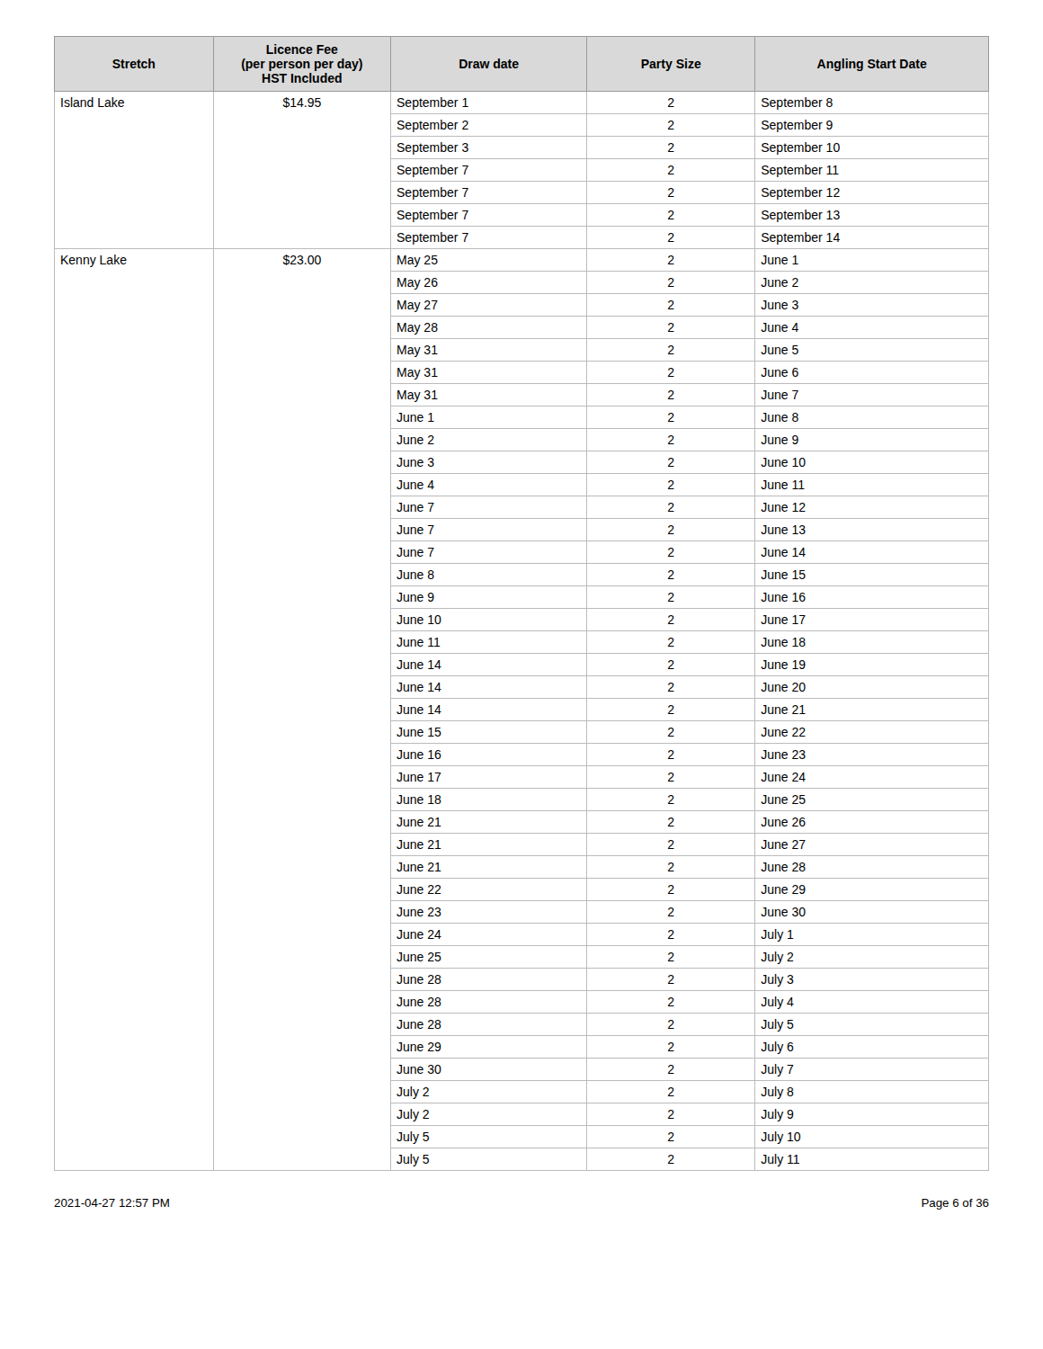| Stretch | Licence Fee (per person per day) HST Included | Draw date | Party Size | Angling Start Date |
| --- | --- | --- | --- | --- |
| Island Lake | $14.95 | September 1 | 2 | September 8 |
| September 2 | 2 | September 9 |
| September 3 | 2 | September 10 |
| September 7 | 2 | September 11 |
| September 7 | 2 | September 12 |
| September 7 | 2 | September 13 |
| September 7 | 2 | September 14 |
| Kenny Lake | $23.00 | May 25 | 2 | June 1 |
| May 26 | 2 | June 2 |
| May 27 | 2 | June 3 |
| May 28 | 2 | June 4 |
| May 31 | 2 | June 5 |
| May 31 | 2 | June 6 |
| May 31 | 2 | June 7 |
| June 1 | 2 | June 8 |
| June 2 | 2 | June 9 |
| June 3 | 2 | June 10 |
| June 4 | 2 | June 11 |
| June 7 | 2 | June 12 |
| June 7 | 2 | June 13 |
| June 7 | 2 | June 14 |
| June 8 | 2 | June 15 |
| June 9 | 2 | June 16 |
| June 10 | 2 | June 17 |
| June 11 | 2 | June 18 |
| June 14 | 2 | June 19 |
| June 14 | 2 | June 20 |
| June 14 | 2 | June 21 |
| June 15 | 2 | June 22 |
| June 16 | 2 | June 23 |
| June 17 | 2 | June 24 |
| June 18 | 2 | June 25 |
| June 21 | 2 | June 26 |
| June 21 | 2 | June 27 |
| June 21 | 2 | June 28 |
| June 22 | 2 | June 29 |
| June 23 | 2 | June 30 |
| June 24 | 2 | July 1 |
| June 25 | 2 | July 2 |
| June 28 | 2 | July 3 |
| June 28 | 2 | July 4 |
| June 28 | 2 | July 5 |
| June 29 | 2 | July 6 |
| June 30 | 2 | July 7 |
| July 2 | 2 | July 8 |
| July 2 | 2 | July 9 |
| July 5 | 2 | July 10 |
| July 5 | 2 | July 11 |
2021-04-27 12:57 PM Page 6 of 36